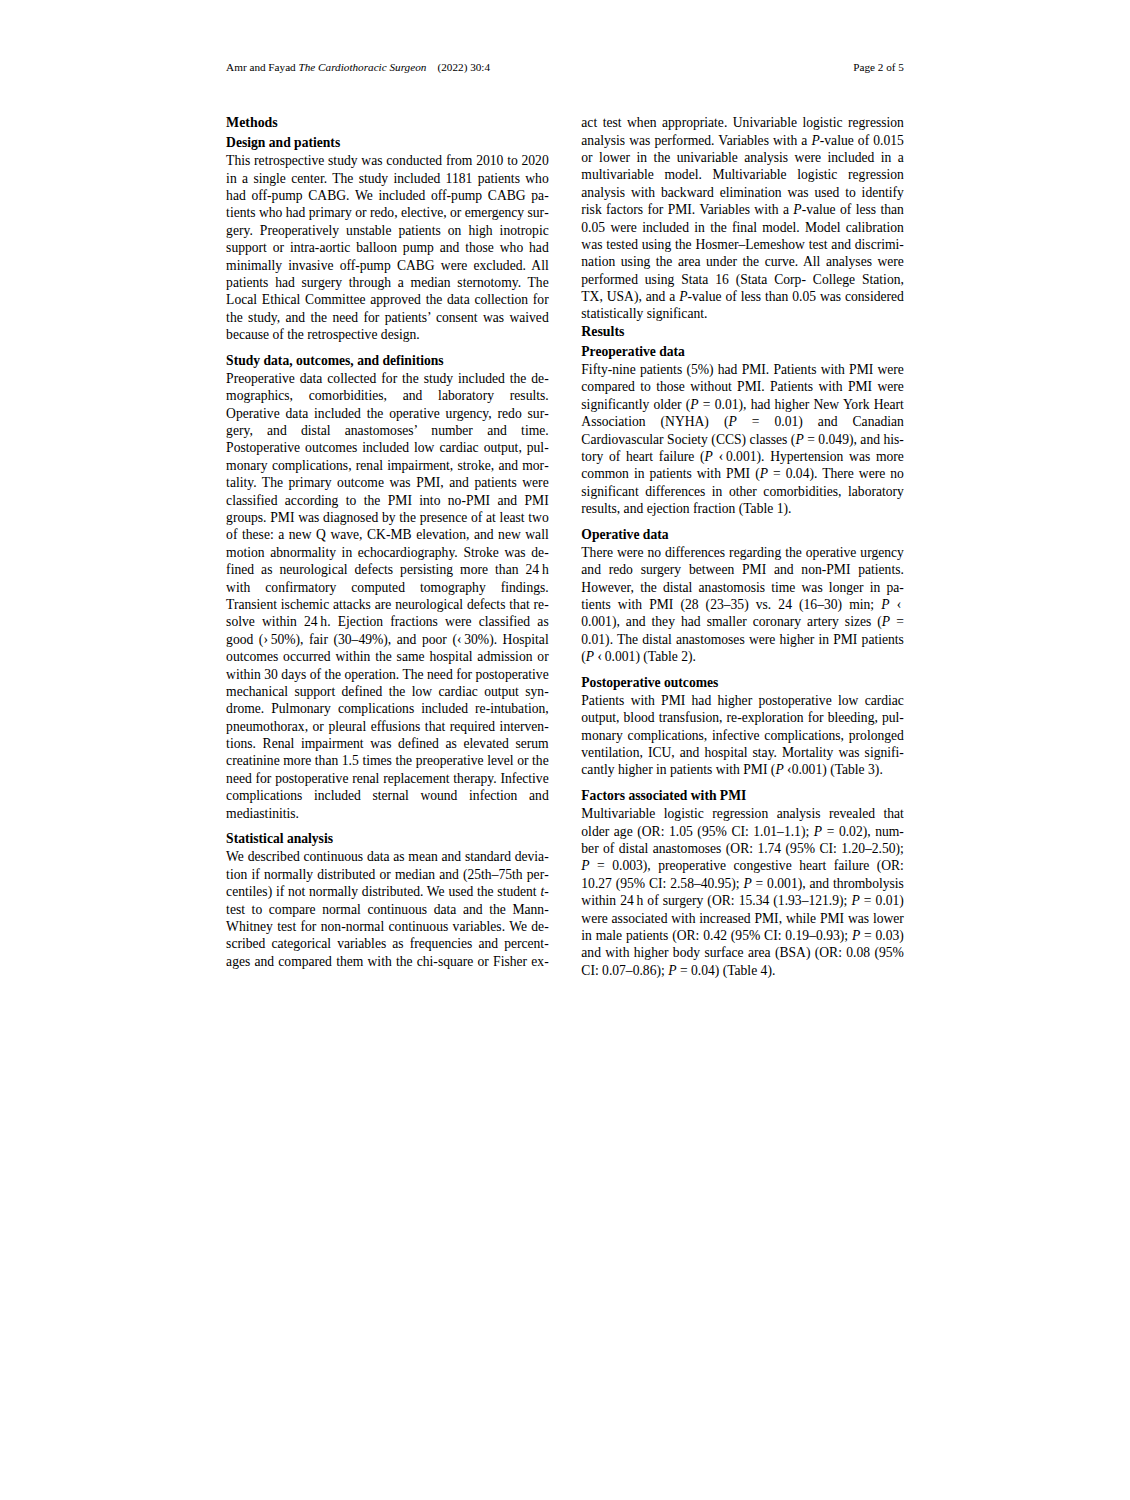Amr and Fayad The Cardiothoracic Surgeon (2022) 30:4
Page 2 of 5
Methods
Design and patients
This retrospective study was conducted from 2010 to 2020 in a single center. The study included 1181 patients who had off-pump CABG. We included off-pump CABG patients who had primary or redo, elective, or emergency surgery. Preoperatively unstable patients on high inotropic support or intra-aortic balloon pump and those who had minimally invasive off-pump CABG were excluded. All patients had surgery through a median sternotomy. The Local Ethical Committee approved the data collection for the study, and the need for patients’ consent was waived because of the retrospective design.
Study data, outcomes, and definitions
Preoperative data collected for the study included the demographics, comorbidities, and laboratory results. Operative data included the operative urgency, redo surgery, and distal anastomoses’ number and time. Postoperative outcomes included low cardiac output, pulmonary complications, renal impairment, stroke, and mortality. The primary outcome was PMI, and patients were classified according to the PMI into no-PMI and PMI groups. PMI was diagnosed by the presence of at least two of these: a new Q wave, CK-MB elevation, and new wall motion abnormality in echocardiography. Stroke was defined as neurological defects persisting more than 24 h with confirmatory computed tomography findings. Transient ischemic attacks are neurological defects that resolve within 24 h. Ejection fractions were classified as good ( 50%), fair (30–49%), and poor ( 30%). Hospital outcomes occurred within the same hospital admission or within 30 days of the operation. The need for postoperative mechanical support defined the low cardiac output syndrome. Pulmonary complications included re-intubation, pneumothorax, or pleural effusions that required interventions. Renal impairment was defined as elevated serum creatinine more than 1.5 times the preoperative level or the need for postoperative renal replacement therapy. Infective complications included sternal wound infection and mediastinitis.
Statistical analysis
We described continuous data as mean and standard deviation if normally distributed or median and (25th–75th percentiles) if not normally distributed. We used the student t-test to compare normal continuous data and the Mann-Whitney test for non-normal continuous variables. We described categorical variables as frequencies and percentages and compared them with the chi-square or Fisher exact test when appropriate. Univariable logistic regression analysis was performed. Variables with a P-value of 0.015 or lower in the univariable analysis were included in a multivariable model. Multivariable logistic regression analysis with backward elimination was used to identify risk factors for PMI. Variables with a P-value of less than 0.05 were included in the final model. Model calibration was tested using the Hosmer–Lemeshow test and discrimination using the area under the curve. All analyses were performed using Stata 16 (Stata Corp- College Station, TX, USA), and a P-value of less than 0.05 was considered statistically significant.
Results
Preoperative data
Fifty-nine patients (5%) had PMI. Patients with PMI were compared to those without PMI. Patients with PMI were significantly older (P = 0.01), had higher New York Heart Association (NYHA) (P = 0.01) and Canadian Cardiovascular Society (CCS) classes (P = 0.049), and history of heart failure (P  0.001). Hypertension was more common in patients with PMI (P = 0.04). There were no significant differences in other comorbidities, laboratory results, and ejection fraction (Table 1).
Operative data
There were no differences regarding the operative urgency and redo surgery between PMI and non-PMI patients. However, the distal anastomosis time was longer in patients with PMI (28 (23–35) vs. 24 (16–30) min; P  0.001), and they had smaller coronary artery sizes (P = 0.01). The distal anastomoses were higher in PMI patients (P  0.001) (Table 2).
Postoperative outcomes
Patients with PMI had higher postoperative low cardiac output, blood transfusion, re-exploration for bleeding, pulmonary complications, infective complications, prolonged ventilation, ICU, and hospital stay. Mortality was significantly higher in patients with PMI (P 0.001) (Table 3).
Factors associated with PMI
Multivariable logistic regression analysis revealed that older age (OR: 1.05 (95% CI: 1.01–1.1); P = 0.02), number of distal anastomoses (OR: 1.74 (95% CI: 1.20–2.50); P = 0.003), preoperative congestive heart failure (OR: 10.27 (95% CI: 2.58–40.95); P = 0.001), and thrombolysis within 24 h of surgery (OR: 15.34 (1.93–121.9); P = 0.01) were associated with increased PMI, while PMI was lower in male patients (OR: 0.42 (95% CI: 0.19–0.93); P = 0.03) and with higher body surface area (BSA) (OR: 0.08 (95% CI: 0.07–0.86); P = 0.04) (Table 4).